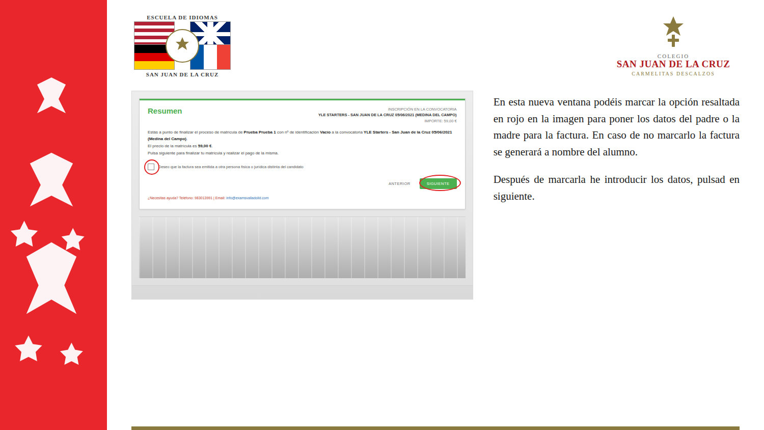ESCUELA DE IDIOMAS
SAN JUAN DE LA CRUZ
COLEGIO
SAN JUAN DE LA CRUZ
CARMELITAS DESCALZOS
Resumen
INSCRIPCIÓN EN LA CONVOCATORIA
YLE STARTERS - SAN JUAN DE LA CRUZ 05/06/2021 (MEDINA DEL CAMPO)
IMPORTE: 59,00 €
Estás a punto de finalizar el proceso de matrícula de Prueba Prueba 1 con nº de identificación Vacío a la convocatoria YLE Starters - San Juan de la Cruz 05/06/2021 (Medina del Campo).
El precio de la matrícula es 59,00 €.
Pulsa siguiente para finalizar tu matrícula y realizar el pago de la misma.
Deseo que la factura sea emitida a otra persona física o jurídica distinta del candidato
ANTERIOR
SIGUIENTE
¿Necesitas ayuda? Teléfono: 983013991 | Email: info@examsvalladolid.com
En esta nueva ventana podéis marcar la opción resaltada en rojo en la imagen para poner los datos del padre o la madre para la factura. En caso de no marcarlo la factura se generará a nombre del alumno.
Después de marcarla he introducir los datos, pulsad en siguiente.